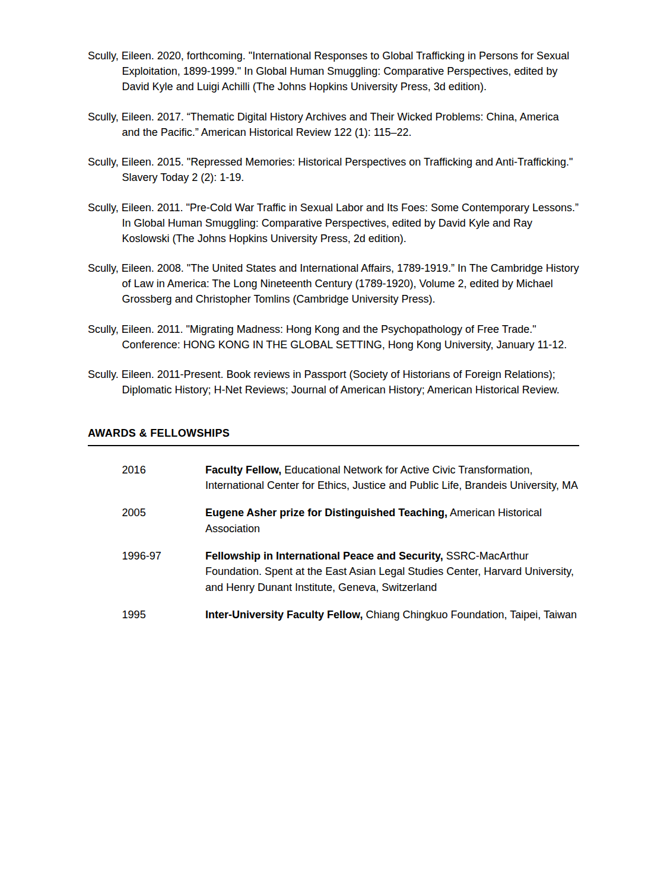Scully, Eileen. 2020, forthcoming. "International Responses to Global Trafficking in Persons for Sexual Exploitation, 1899-1999." In Global Human Smuggling: Comparative Perspectives, edited by David Kyle and Luigi Achilli (The Johns Hopkins University Press, 3d edition).
Scully, Eileen. 2017. “Thematic Digital History Archives and Their Wicked Problems: China, America and the Pacific.” American Historical Review 122 (1): 115–22.
Scully, Eileen. 2015. "Repressed Memories: Historical Perspectives on Trafficking and Anti-Trafficking." Slavery Today 2 (2): 1-19.
Scully, Eileen. 2011. "Pre-Cold War Traffic in Sexual Labor and Its Foes: Some Contemporary Lessons.” In Global Human Smuggling: Comparative Perspectives, edited by David Kyle and Ray Koslowski (The Johns Hopkins University Press, 2d edition).
Scully, Eileen. 2008. "The United States and International Affairs, 1789-1919.” In The Cambridge History of Law in America: The Long Nineteenth Century (1789-1920), Volume 2, edited by Michael Grossberg and Christopher Tomlins (Cambridge University Press).
Scully, Eileen. 2011. "Migrating Madness: Hong Kong and the Psychopathology of Free Trade." Conference: HONG KONG IN THE GLOBAL SETTING, Hong Kong University, January 11-12.
Scully. Eileen. 2011-Present. Book reviews in Passport (Society of Historians of Foreign Relations); Diplomatic History; H-Net Reviews; Journal of American History; American Historical Review.
Awards & Fellowships
| 2016 | Faculty Fellow, Educational Network for Active Civic Transformation, International Center for Ethics, Justice and Public Life, Brandeis University, MA |
| 2005 | Eugene Asher prize for Distinguished Teaching, American Historical Association |
| 1996-97 | Fellowship in International Peace and Security, SSRC-MacArthur Foundation. Spent at the East Asian Legal Studies Center, Harvard University, and Henry Dunant Institute, Geneva, Switzerland |
| 1995 | Inter-University Faculty Fellow, Chiang Chingkuo Foundation, Taipei, Taiwan |